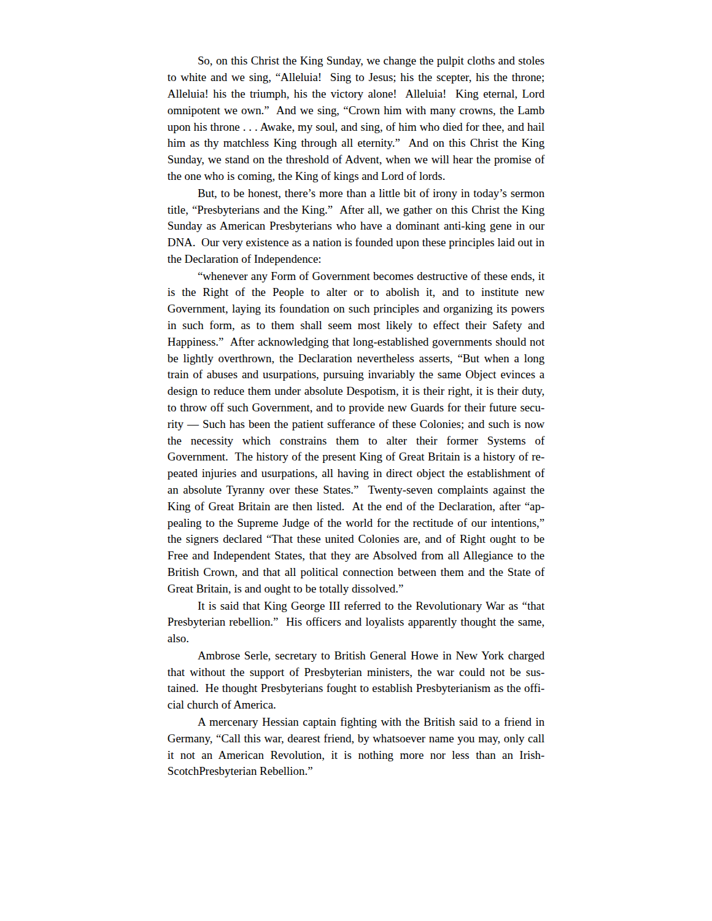So, on this Christ the King Sunday, we change the pulpit cloths and stoles to white and we sing, “Alleluia! Sing to Jesus; his the scepter, his the throne; Alleluia! his the triumph, his the victory alone! Alleluia! King eternal, Lord omnipotent we own.” And we sing, “Crown him with many crowns, the Lamb upon his throne . . . Awake, my soul, and sing, of him who died for thee, and hail him as thy matchless King through all eternity.” And on this Christ the King Sunday, we stand on the threshold of Advent, when we will hear the promise of the one who is coming, the King of kings and Lord of lords.
But, to be honest, there’s more than a little bit of irony in today’s sermon title, “Presbyterians and the King.” After all, we gather on this Christ the King Sunday as American Presbyterians who have a dominant anti-king gene in our DNA. Our very existence as a nation is founded upon these principles laid out in the Declaration of Independence:
“whenever any Form of Government becomes destructive of these ends, it is the Right of the People to alter or to abolish it, and to institute new Government, laying its foundation on such principles and organizing its powers in such form, as to them shall seem most likely to effect their Safety and Happiness.” After acknowledging that long-established governments should not be lightly overthrown, the Declaration nevertheless asserts, “But when a long train of abuses and usurpations, pursuing invariably the same Object evinces a design to reduce them under absolute Despotism, it is their right, it is their duty, to throw off such Government, and to provide new Guards for their future security — Such has been the patient sufferance of these Colonies; and such is now the necessity which constrains them to alter their former Systems of Government. The history of the present King of Great Britain is a history of repeated injuries and usurpations, all having in direct object the establishment of an absolute Tyranny over these States.” Twenty-seven complaints against the King of Great Britain are then listed. At the end of the Declaration, after “appealing to the Supreme Judge of the world for the rectitude of our intentions,” the signers declared “That these united Colonies are, and of Right ought to be Free and Independent States, that they are Absolved from all Allegiance to the British Crown, and that all political connection between them and the State of Great Britain, is and ought to be totally dissolved.”
It is said that King George III referred to the Revolutionary War as “that Presbyterian rebellion.” His officers and loyalists apparently thought the same, also.
Ambrose Serle, secretary to British General Howe in New York charged that without the support of Presbyterian ministers, the war could not be sustained. He thought Presbyterians fought to establish Presbyterianism as the official church of America.
A mercenary Hessian captain fighting with the British said to a friend in Germany, “Call this war, dearest friend, by whatsoever name you may, only call it not an American Revolution, it is nothing more nor less than an Irish-ScotchPresbyterian Rebellion.”